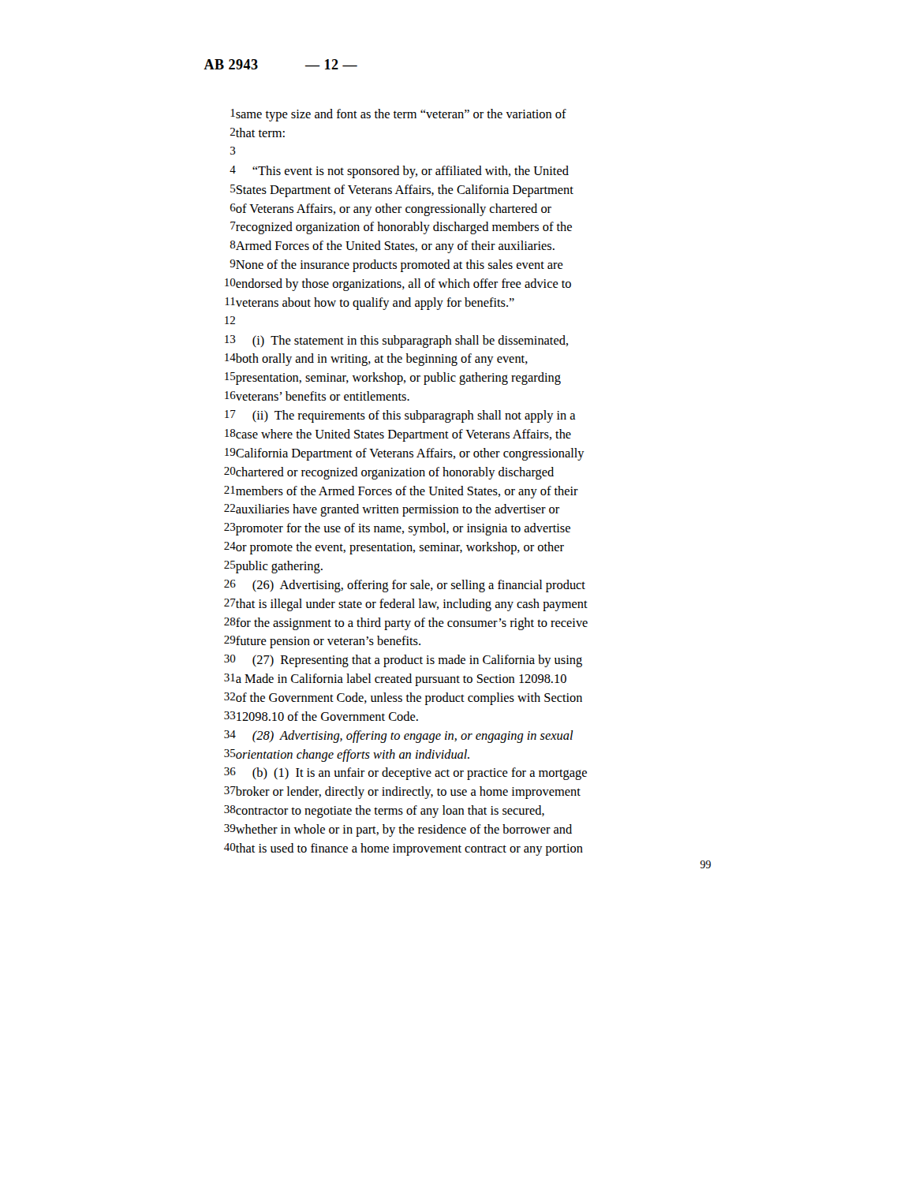AB 2943 — 12 —
| 1 | same type size and font as the term “veteran” or the variation of |
| 2 | that term: |
| 3 | |
| 4 | “This event is not sponsored by, or affiliated with, the United |
| 5 | States Department of Veterans Affairs, the California Department |
| 6 | of Veterans Affairs, or any other congressionally chartered or |
| 7 | recognized organization of honorably discharged members of the |
| 8 | Armed Forces of the United States, or any of their auxiliaries. |
| 9 | None of the insurance products promoted at this sales event are |
| 10 | endorsed by those organizations, all of which offer free advice to |
| 11 | veterans about how to qualify and apply for benefits.” |
| 12 | |
| 13 | (i) The statement in this subparagraph shall be disseminated, |
| 14 | both orally and in writing, at the beginning of any event, |
| 15 | presentation, seminar, workshop, or public gathering regarding |
| 16 | veterans’ benefits or entitlements. |
| 17 | (ii) The requirements of this subparagraph shall not apply in a |
| 18 | case where the United States Department of Veterans Affairs, the |
| 19 | California Department of Veterans Affairs, or other congressionally |
| 20 | chartered or recognized organization of honorably discharged |
| 21 | members of the Armed Forces of the United States, or any of their |
| 22 | auxiliaries have granted written permission to the advertiser or |
| 23 | promoter for the use of its name, symbol, or insignia to advertise |
| 24 | or promote the event, presentation, seminar, workshop, or other |
| 25 | public gathering. |
| 26 | (26) Advertising, offering for sale, or selling a financial product |
| 27 | that is illegal under state or federal law, including any cash payment |
| 28 | for the assignment to a third party of the consumer’s right to receive |
| 29 | future pension or veteran’s benefits. |
| 30 | (27) Representing that a product is made in California by using |
| 31 | a Made in California label created pursuant to Section 12098.10 |
| 32 | of the Government Code, unless the product complies with Section |
| 33 | 12098.10 of the Government Code. |
| 34 | (28) Advertising, offering to engage in, or engaging in sexual |
| 35 | orientation change efforts with an individual. |
| 36 | (b) (1) It is an unfair or deceptive act or practice for a mortgage |
| 37 | broker or lender, directly or indirectly, to use a home improvement |
| 38 | contractor to negotiate the terms of any loan that is secured, |
| 39 | whether in whole or in part, by the residence of the borrower and |
| 40 | that is used to finance a home improvement contract or any portion |
99